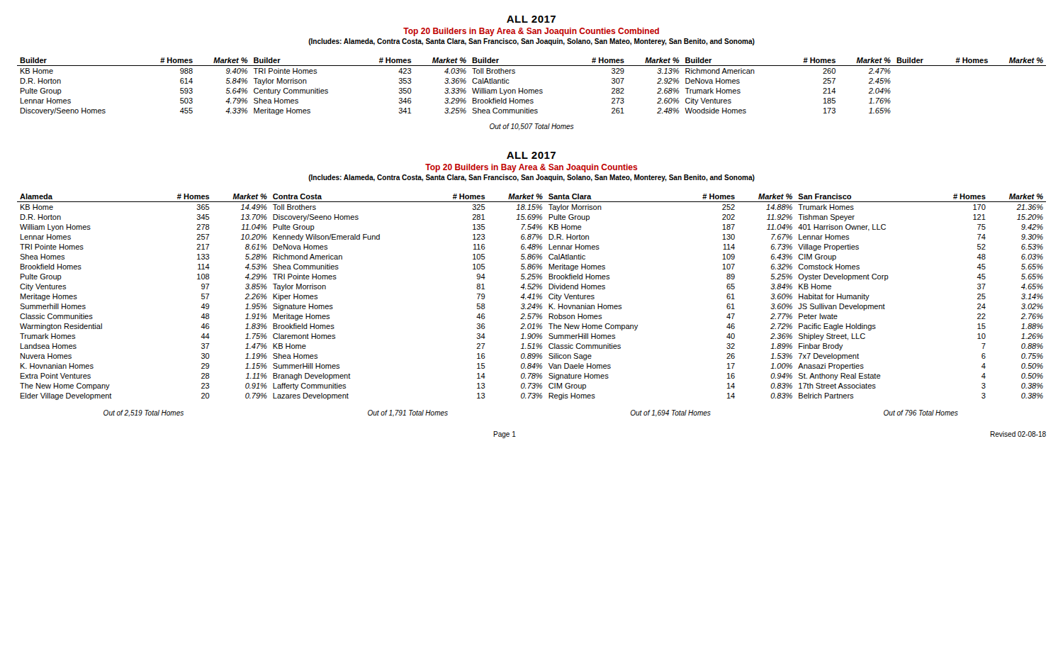ALL 2017
Top 20 Builders in Bay Area & San Joaquin Counties Combined
(Includes: Alameda, Contra Costa, Santa Clara, San Francisco, San Joaquin, Solano, San Mateo, Monterey, San Benito, and Sonoma)
| Builder | # Homes | Market % | Builder | # Homes | Market % | Builder | # Homes | Market % | Builder | # Homes | Market % | Builder | # Homes | Market % |
| --- | --- | --- | --- | --- | --- | --- | --- | --- | --- | --- | --- | --- | --- | --- |
| KB Home | 988 | 9.40% | TRI Pointe Homes | 423 | 4.03% | Toll Brothers | 329 | 3.13% | Richmond American | 260 | 2.47% | | | |
| D.R. Horton | 614 | 5.84% | Taylor Morrison | 353 | 3.36% | CalAtlantic | 307 | 2.92% | DeNova Homes | 257 | 2.45% | | | |
| Pulte Group | 593 | 5.64% | Century Communities | 350 | 3.33% | William Lyon Homes | 282 | 2.68% | Trumark Homes | 214 | 2.04% | | | |
| Lennar Homes | 503 | 4.79% | Shea Homes | 346 | 3.29% | Brookfield Homes | 273 | 2.60% | City Ventures | 185 | 1.76% | | | |
| Discovery/Seeno Homes | 455 | 4.33% | Meritage Homes | 341 | 3.25% | Shea Communities | 261 | 2.48% | Woodside Homes | 173 | 1.65% | | | |
Out of 10,507 Total Homes
ALL 2017
Top 20 Builders in Bay Area & San Joaquin Counties
(Includes: Alameda, Contra Costa, Santa Clara, San Francisco, San Joaquin, Solano, San Mateo, Monterey, San Benito, and Sonoma)
| Alameda | # Homes | Market % | Contra Costa | # Homes | Market % | Santa Clara | # Homes | Market % | San Francisco | # Homes | Market % |
| --- | --- | --- | --- | --- | --- | --- | --- | --- | --- | --- | --- |
| KB Home | 365 | 14.49% | Toll Brothers | 325 | 18.15% | Taylor Morrison | 252 | 14.88% | Trumark Homes | 170 | 21.36% |
| D.R. Horton | 345 | 13.70% | Discovery/Seeno Homes | 281 | 15.69% | Pulte Group | 202 | 11.92% | Tishman Speyer | 121 | 15.20% |
| William Lyon Homes | 278 | 11.04% | Pulte Group | 135 | 7.54% | KB Home | 187 | 11.04% | 401 Harrison Owner, LLC | 75 | 9.42% |
| Lennar Homes | 257 | 10.20% | Kennedy Wilson/Emerald Fund | 123 | 6.87% | D.R. Horton | 130 | 7.67% | Lennar Homes | 74 | 9.30% |
| TRI Pointe Homes | 217 | 8.61% | DeNova Homes | 116 | 6.48% | Lennar Homes | 114 | 6.73% | Village Properties | 52 | 6.53% |
| Shea Homes | 133 | 5.28% | Richmond American | 105 | 5.86% | CalAtlantic | 109 | 6.43% | CIM Group | 48 | 6.03% |
| Brookfield Homes | 114 | 4.53% | Shea Communities | 105 | 5.86% | Meritage Homes | 107 | 6.32% | Comstock Homes | 45 | 5.65% |
| Pulte Group | 108 | 4.29% | TRI Pointe Homes | 94 | 5.25% | Brookfield Homes | 89 | 5.25% | Oyster Development Corp | 45 | 5.65% |
| City Ventures | 97 | 3.85% | Taylor Morrison | 81 | 4.52% | Dividend Homes | 65 | 3.84% | KB Home | 37 | 4.65% |
| Meritage Homes | 57 | 2.26% | Kiper Homes | 79 | 4.41% | City Ventures | 61 | 3.60% | Habitat for Humanity | 25 | 3.14% |
| Summerhill Homes | 49 | 1.95% | Signature Homes | 58 | 3.24% | K. Hovnanian Homes | 61 | 3.60% | JS Sullivan Development | 24 | 3.02% |
| Classic Communities | 48 | 1.91% | Meritage Homes | 46 | 2.57% | Robson Homes | 47 | 2.77% | Peter Iwate | 22 | 2.76% |
| Warmington Residential | 46 | 1.83% | Brookfield Homes | 36 | 2.01% | The New Home Company | 46 | 2.72% | Pacific Eagle Holdings | 15 | 1.88% |
| Trumark Homes | 44 | 1.75% | Claremont Homes | 34 | 1.90% | SummerHill Homes | 40 | 2.36% | Shipley Street, LLC | 10 | 1.26% |
| Landsea Homes | 37 | 1.47% | KB Home | 27 | 1.51% | Classic Communities | 32 | 1.89% | Finbar Brody | 7 | 0.88% |
| Nuvera Homes | 30 | 1.19% | Shea Homes | 16 | 0.89% | Silicon Sage | 26 | 1.53% | 7x7 Development | 6 | 0.75% |
| K. Hovnanian Homes | 29 | 1.15% | SummerHill Homes | 15 | 0.84% | Van Daele Homes | 17 | 1.00% | Anasazi Properties | 4 | 0.50% |
| Extra Point Ventures | 28 | 1.11% | Branagh Development | 14 | 0.78% | Signature Homes | 16 | 0.94% | St. Anthony Real Estate | 4 | 0.50% |
| The New Home Company | 23 | 0.91% | Lafferty Communities | 13 | 0.73% | CIM Group | 14 | 0.83% | 17th Street Associates | 3 | 0.38% |
| Elder Village Development | 20 | 0.79% | Lazares Development | 13 | 0.73% | Regis Homes | 14 | 0.83% | Belrich Partners | 3 | 0.38% |
| Out of 2,519 Total Homes | Out of 1,791 Total Homes | Out of 1,694 Total Homes | Out of 796 Total Homes |
Page 1
Revised 02-08-18